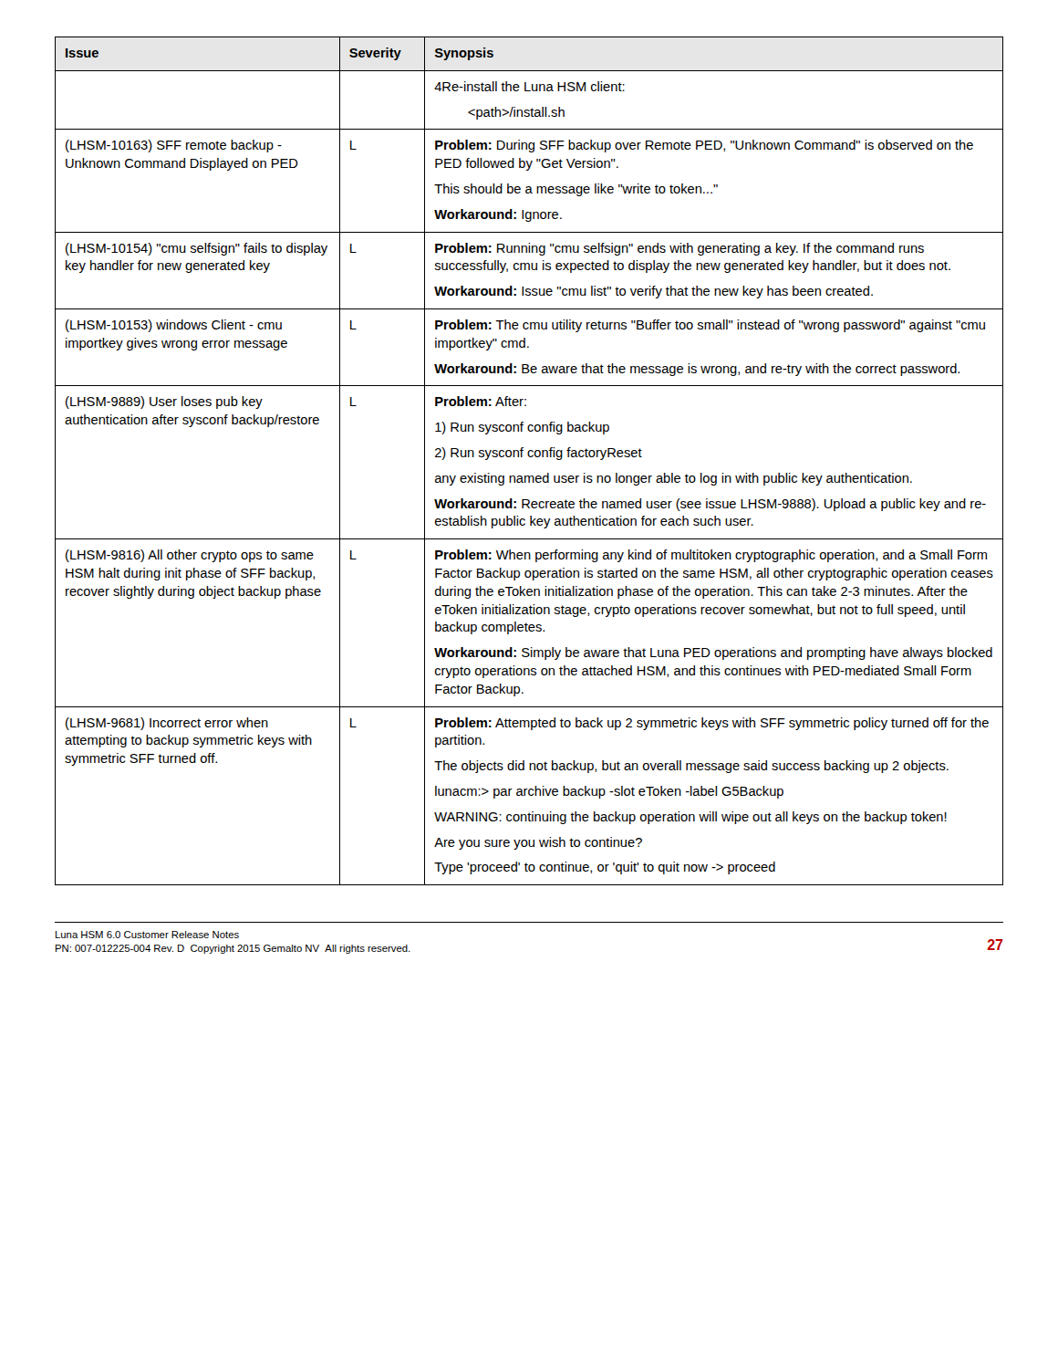| Issue | Severity | Synopsis |
| --- | --- | --- |
| | | 4Re-install the Luna HSM client: <path>/install.sh |
| (LHSM-10163) SFF remote backup - Unknown Command Displayed on PED | L | Problem: During SFF backup over Remote PED, "Unknown Command" is observed on the PED followed by "Get Version". This should be a message like "write to token..." Workaround: Ignore. |
| (LHSM-10154) "cmu selfsign" fails to display key handler for new generated key | L | Problem: Running "cmu selfsign" ends with generating a key. If the command runs successfully, cmu is expected to display the new generated key handler, but it does not. Workaround: Issue "cmu list" to verify that the new key has been created. |
| (LHSM-10153) windows Client - cmu importkey gives wrong error message | L | Problem: The cmu utility returns "Buffer too small" instead of "wrong password" against "cmu importkey" cmd. Workaround: Be aware that the message is wrong, and re-try with the correct password. |
| (LHSM-9889) User loses pub key authentication after sysconf backup/restore | L | Problem: After: 1) Run sysconf config backup 2) Run sysconf config factoryReset any existing named user is no longer able to log in with public key authentication. Workaround: Recreate the named user (see issue LHSM-9888). Upload a public key and re-establish public key authentication for each such user. |
| (LHSM-9816) All other crypto ops to same HSM halt during init phase of SFF backup, recover slightly during object backup phase | L | Problem: When performing any kind of multitoken cryptographic operation, and a Small Form Factor Backup operation is started on the same HSM, all other cryptographic operation ceases during the eToken initialization phase of the operation. This can take 2-3 minutes. After the eToken initialization stage, crypto operations recover somewhat, but not to full speed, until backup completes. Workaround: Simply be aware that Luna PED operations and prompting have always blocked crypto operations on the attached HSM, and this continues with PED-mediated Small Form Factor Backup. |
| (LHSM-9681) Incorrect error when attempting to backup symmetric keys with symmetric SFF turned off. | L | Problem: Attempted to back up 2 symmetric keys with SFF symmetric policy turned off for the partition. The objects did not backup, but an overall message said success backing up 2 objects. lunacm:> par archive backup -slot eToken -label G5Backup WARNING: continuing the backup operation will wipe out all keys on the backup token! Are you sure you wish to continue? Type 'proceed' to continue, or 'quit' to quit now -> proceed |
Luna HSM 6.0 Customer Release Notes
PN: 007-012225-004 Rev. D Copyright 2015 Gemalto NV All rights reserved.
27